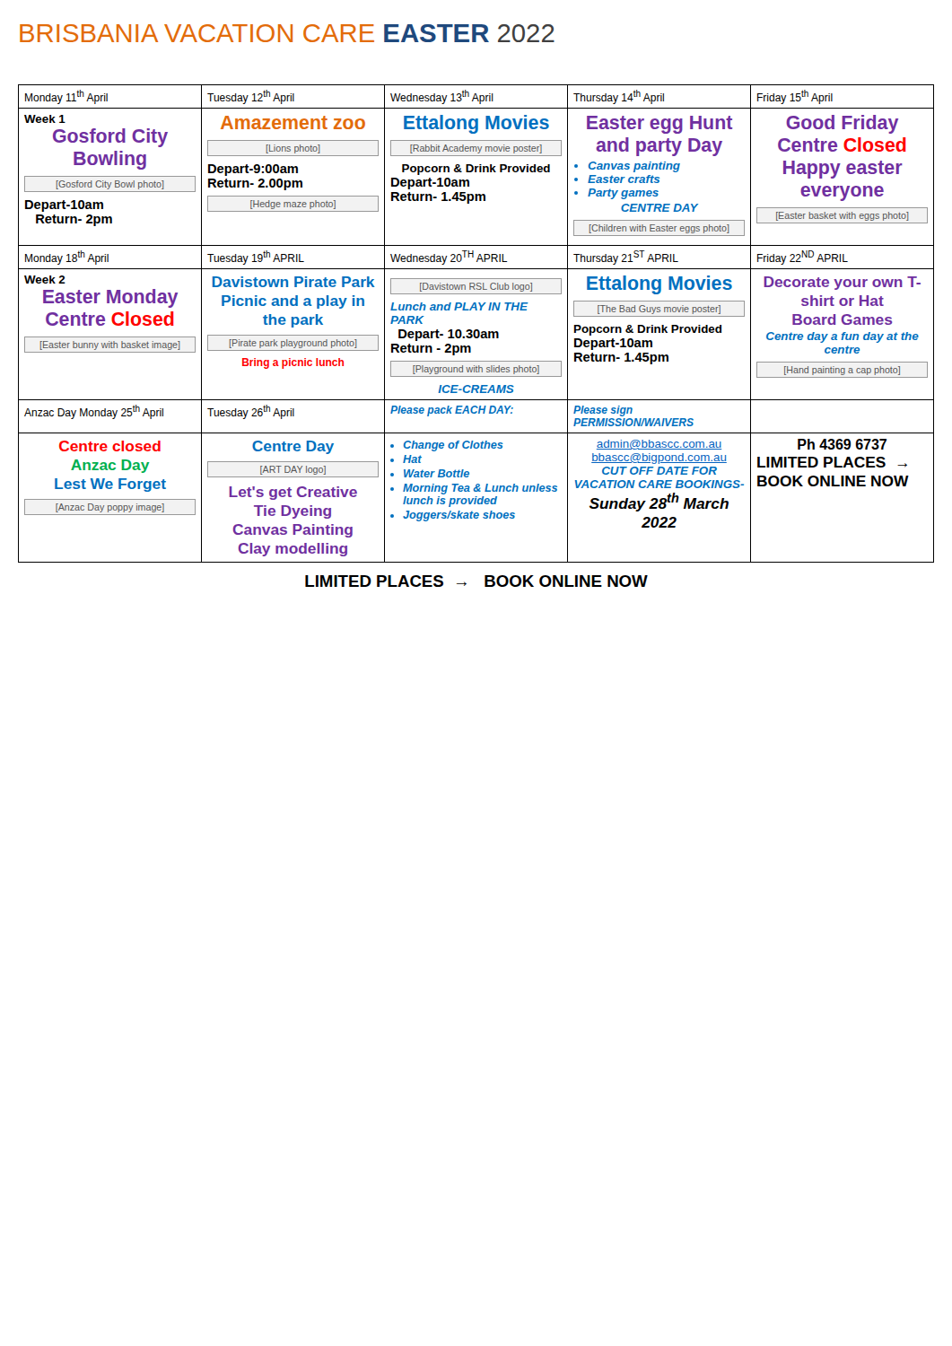BRISBANIA VACATION CARE EASTER 2022
| Monday 11 th April | Tuesday 12 th April | Wednesday 13 th April | Thursday 14 th April | Friday 15 th April |
| Week 1 Gosford City Bowling [Gosford City Bowl photo] Depart-10am Return- 2pm | Amazement zoo [Lions photo] Depart-9:00am Return- 2.00pm [Hedge maze photo] | Ettalong Movies [Rabbit Academy movie poster] Popcorn & Drink Provided Depart-10am Return- 1.45pm | Easter egg Hunt and party Day Canvas painting Easter crafts Party games CENTRE DAY [Children with Easter eggs photo] | Good Friday Centre Closed Happy easter everyone [Easter basket with eggs photo] |
| Monday 18 th April | Tuesday 19 th APRIL | Wednesday 20 TH APRIL | Thursday 21 ST APRIL | Friday 22 ND APRIL |
| Week 2 Easter Monday Centre Closed [Easter bunny with basket image] | Davistown Pirate Park Picnic and a play in the park [Pirate park playground photo] Bring a picnic lunch | [Davistown RSL Club logo] Lunch and PLAY IN THE PARK Depart- 10.30am Return - 2pm [Playground with slides photo] ICE-CREAMS | Ettalong Movies [The Bad Guys movie poster] Popcorn & Drink Provided Depart-10am Return- 1.45pm | Decorate your own T-shirt or Hat Board Games Centre day a fun day at the centre [Hand painting a cap photo] |
| Anzac Day Monday 25 th April | Tuesday 26 th April | Please pack EACH DAY: | Please sign PERMISSION/WAIVERS | |
| Centre closed Anzac Day Lest We Forget [Anzac Day poppy image] | Centre Day [ART DAY logo] Let's get Creative Tie Dyeing Canvas Painting Clay modelling | Change of Clothes Hat Water Bottle Morning Tea & Lunch unless lunch is provided Joggers/skate shoes | admin@bbascc.com.au bbascc@bigpond.com.au CUT OFF DATE FOR VACATION CARE BOOKINGS- Sunday 28 th March 2022 | Ph 4369 6737 LIMITED PLACES → BOOK ONLINE NOW |
LIMITED PLACES → BOOK ONLINE NOW